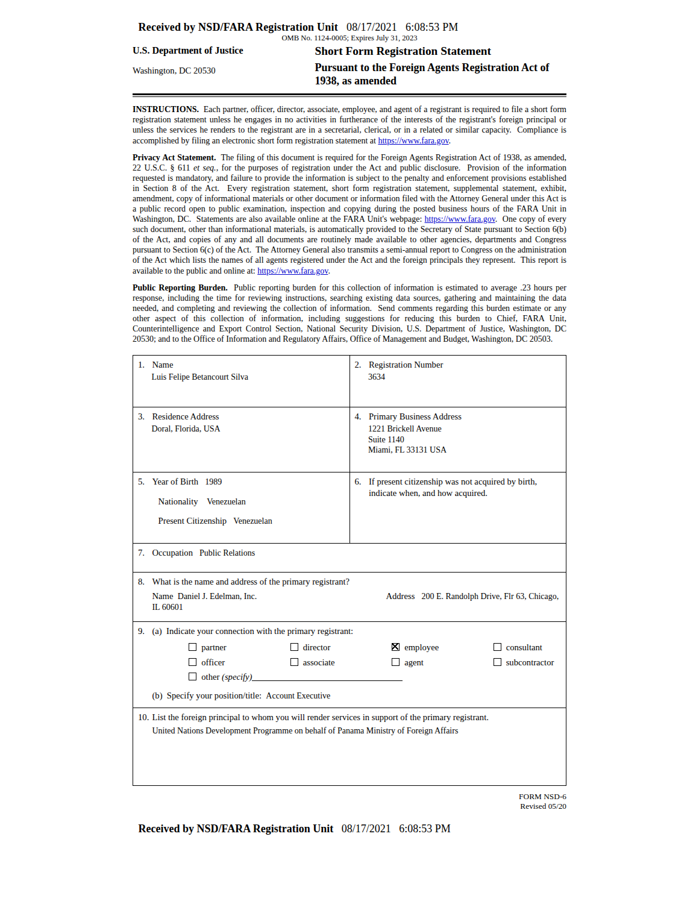Received by NSD/FARA Registration Unit 08/17/2021 6:08:53 PM
OMB No. 1124-0005; Expires July 31, 2023
| U.S. Department of Justice Washington, DC 20530 | Short Form Registration Statement Pursuant to the Foreign Agents Registration Act of 1938, as amended |
INSTRUCTIONS. Each partner, officer, director, associate, employee, and agent of a registrant is required to file a short form registration statement unless he engages in no activities in furtherance of the interests of the registrant's foreign principal or unless the services he renders to the registrant are in a secretarial, clerical, or in a related or similar capacity. Compliance is accomplished by filing an electronic short form registration statement at https://www.fara.gov.
Privacy Act Statement. The filing of this document is required for the Foreign Agents Registration Act of 1938, as amended, 22 U.S.C. § 611 et seq., for the purposes of registration under the Act and public disclosure. Provision of the information requested is mandatory, and failure to provide the information is subject to the penalty and enforcement provisions established in Section 8 of the Act. Every registration statement, short form registration statement, supplemental statement, exhibit, amendment, copy of informational materials or other document or information filed with the Attorney General under this Act is a public record open to public examination, inspection and copying during the posted business hours of the FARA Unit in Washington, DC. Statements are also available online at the FARA Unit's webpage: https://www.fara.gov. One copy of every such document, other than informational materials, is automatically provided to the Secretary of State pursuant to Section 6(b) of the Act, and copies of any and all documents are routinely made available to other agencies, departments and Congress pursuant to Section 6(c) of the Act. The Attorney General also transmits a semi-annual report to Congress on the administration of the Act which lists the names of all agents registered under the Act and the foreign principals they represent. This report is available to the public and online at: https://www.fara.gov.
Public Reporting Burden. Public reporting burden for this collection of information is estimated to average .23 hours per response, including the time for reviewing instructions, searching existing data sources, gathering and maintaining the data needed, and completing and reviewing the collection of information. Send comments regarding this burden estimate or any other aspect of this collection of information, including suggestions for reducing this burden to Chief, FARA Unit, Counterintelligence and Export Control Section, National Security Division, U.S. Department of Justice, Washington, DC 20530; and to the Office of Information and Regulatory Affairs, Office of Management and Budget, Washington, DC 20503.
| 1. Name Luis Felipe Betancourt Silva | 2. Registration Number 3634 |
| 3. Residence Address Doral, Florida, USA | 4. Primary Business Address 1221 Brickell Avenue Suite 1140 Miami, FL 33131 USA |
| 5. Year of Birth 1989 Nationality Venezuelan Present Citizenship Venezuelan | 6. If present citizenship was not acquired by birth, indicate when, and how acquired. |
7. Occupation Public Relations
8. What is the name and address of the primary registrant?
Name Daniel J. Edelman, Inc. Address 200 E. Randolph Drive, Flr 63, Chicago, IL 60601
9.(a) Indicate your connection with the primary registrant:
| | partner | director | employee | consultant |
| | officer | associate | agent | subcontractor |
| | other (specify) |
(b) Specify your position/title: Account Executive
10. List the foreign principal to whom you will render services in support of the primary registrant.
United Nations Development Programme on behalf of Panama Ministry of Foreign Affairs
FORM NSD-6
Revised 05/20
Received by NSD/FARA Registration Unit 08/17/2021 6:08:53 PM